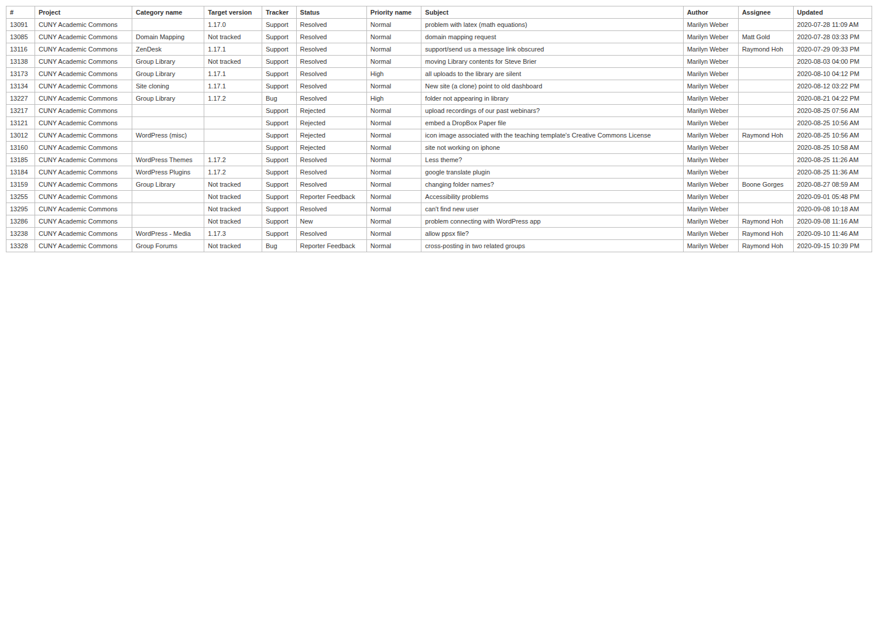| # | Project | Category name | Target version | Tracker | Status | Priority name | Subject | Author | Assignee | Updated |
| --- | --- | --- | --- | --- | --- | --- | --- | --- | --- | --- |
| 13091 | CUNY Academic Commons | | 1.17.0 | Support | Resolved | Normal | problem with latex (math equations) | Marilyn Weber | | 2020-07-28 11:09 AM |
| 13085 | CUNY Academic Commons | Domain Mapping | Not tracked | Support | Resolved | Normal | domain mapping request | Marilyn Weber | Matt Gold | 2020-07-28 03:33 PM |
| 13116 | CUNY Academic Commons | ZenDesk | 1.17.1 | Support | Resolved | Normal | support/send us a message link obscured | Marilyn Weber | Raymond Hoh | 2020-07-29 09:33 PM |
| 13138 | CUNY Academic Commons | Group Library | Not tracked | Support | Resolved | Normal | moving Library contents for Steve Brier | Marilyn Weber | | 2020-08-03 04:00 PM |
| 13173 | CUNY Academic Commons | Group Library | 1.17.1 | Support | Resolved | High | all uploads to the library are silent | Marilyn Weber | | 2020-08-10 04:12 PM |
| 13134 | CUNY Academic Commons | Site cloning | 1.17.1 | Support | Resolved | Normal | New site (a clone) point to old dashboard | Marilyn Weber | | 2020-08-12 03:22 PM |
| 13227 | CUNY Academic Commons | Group Library | 1.17.2 | Bug | Resolved | High | folder not appearing in library | Marilyn Weber | | 2020-08-21 04:22 PM |
| 13217 | CUNY Academic Commons | | | Support | Rejected | Normal | upload recordings of our past webinars? | Marilyn Weber | | 2020-08-25 07:56 AM |
| 13121 | CUNY Academic Commons | | | Support | Rejected | Normal | embed a DropBox Paper file | Marilyn Weber | | 2020-08-25 10:56 AM |
| 13012 | CUNY Academic Commons | WordPress (misc) | | Support | Rejected | Normal | icon image associated with the teaching template's Creative Commons License | Marilyn Weber | Raymond Hoh | 2020-08-25 10:56 AM |
| 13160 | CUNY Academic Commons | | | Support | Rejected | Normal | site not working on iphone | Marilyn Weber | | 2020-08-25 10:58 AM |
| 13185 | CUNY Academic Commons | WordPress Themes | 1.17.2 | Support | Resolved | Normal | Less theme? | Marilyn Weber | | 2020-08-25 11:26 AM |
| 13184 | CUNY Academic Commons | WordPress Plugins | 1.17.2 | Support | Resolved | Normal | google translate plugin | Marilyn Weber | | 2020-08-25 11:36 AM |
| 13159 | CUNY Academic Commons | Group Library | Not tracked | Support | Resolved | Normal | changing folder names? | Marilyn Weber | Boone Gorges | 2020-08-27 08:59 AM |
| 13255 | CUNY Academic Commons | | Not tracked | Support | Reporter Feedback | Normal | Accessibility problems | Marilyn Weber | | 2020-09-01 05:48 PM |
| 13295 | CUNY Academic Commons | | Not tracked | Support | Resolved | Normal | can't find new user | Marilyn Weber | | 2020-09-08 10:18 AM |
| 13286 | CUNY Academic Commons | | Not tracked | Support | New | Normal | problem connecting with WordPress app | Marilyn Weber | Raymond Hoh | 2020-09-08 11:16 AM |
| 13238 | CUNY Academic Commons | WordPress - Media | 1.17.3 | Support | Resolved | Normal | allow ppsx file? | Marilyn Weber | Raymond Hoh | 2020-09-10 11:46 AM |
| 13328 | CUNY Academic Commons | Group Forums | Not tracked | Bug | Reporter Feedback | Normal | cross-posting in two related groups | Marilyn Weber | Raymond Hoh | 2020-09-15 10:39 PM |